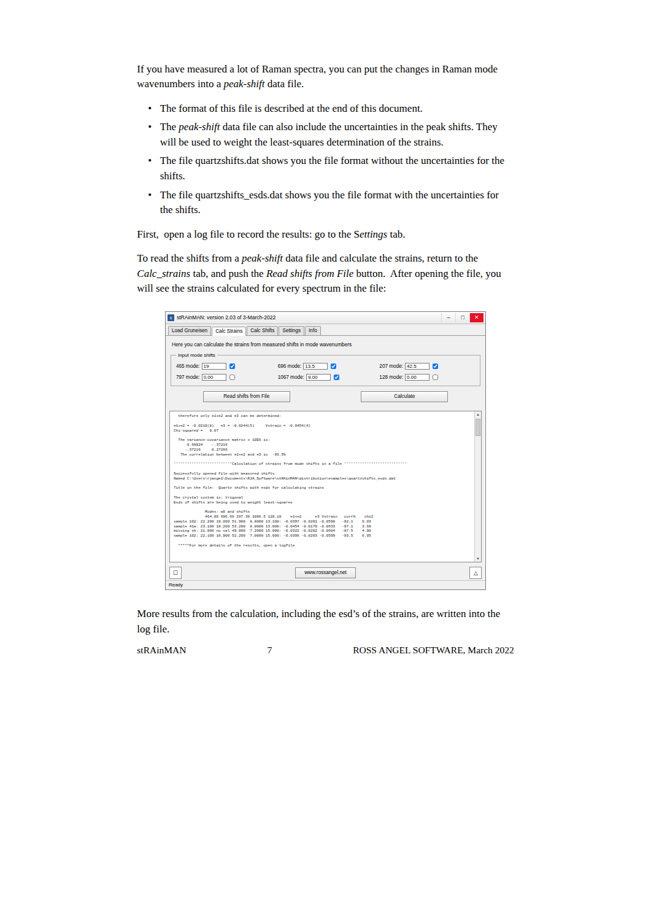If you have measured a lot of Raman spectra, you can put the changes in Raman mode wavenumbers into a peak-shift data file.
The format of this file is described at the end of this document.
The peak-shift data file can also include the uncertainties in the peak shifts. They will be used to weight the least-squares determination of the strains.
The file quartzshifts.dat shows you the file format without the uncertainties for the shifts.
The file quartzshifts_esds.dat shows you the file format with the uncertainties for the shifts.
First, open a log file to record the results: go to the Settings tab.
To read the shifts from a peak-shift data file and calculate the strains, return to the Calc_strains tab, and push the Read shifts from File button. After opening the file, you will see the strains calculated for every spectrum in the file:
sstRAinMAN: version 2.03 of 3-March-2022
–□✕
Load Gruneisen Calc Strains Calc Shifts Settings Info
Here you can calculate the strains from measured shifts in mode wavenumbers
Input mode shifts
465 mode:
696 mode:
207 mode:
797 mode:
1067 mode:
128 mode:
Read shifts from File
Calculate
therefore only e1+e2 and e3 can be determined: e1+e2 = -0.0210(8) e3 = -0.0244(5) Vstrain = -0.0454(4) Chi-squared = 0.07 The variance-covariance matrix x 10E6 is: 0.69924 -.37216 -.37216 0.27266 The correlation between e1+e2 and e3 is -93.5% ''''''''''''''''''''''''''Calculation of strains from mode shifts in a file '''''''''''''''''''''''''''' Successfully opened file with measured shifts Named C:\Users\rjange1\Documents\RJA_Software\stRAinMAN\distribution\examples\quartzshifts_esds.dat Title on the file: Quartz shifts with esds for calculating strains The crystal system is: trigonal Esds of shifts are being used to weight least-squares Modes: w0 and shifts 464.80 696.60 207.30 1086.5 128.10 e1+e2 e3 Vstrain corr% chi2 sample 102: 22.200 19.000 51.900 8.8000 13.100: -0.0397 -0.0201 -0.0598 -92.1 0.03 sample 41a: 23.100 18.200 53.200 8.0000 13.000: -0.0454 -0.0179 -0.0633 -97.1 3.69 missing sh: 21.800 no val 49.800 7.2000 15.000: -0.0322 -0.0282 -0.0604 -87.5 4.90 sample 102: 22.100 18.900 52.200 7.0000 15.000: -0.0396 -0.0203 -0.0599 -93.5 0.05 *****For more details of the results, open a logfile
▲
▼
☐
www.rossangel.net
△
Ready
More results from the calculation, including the esd’s of the strains, are written into the log file.
stRAinMAN
7
ROSS ANGEL SOFTWARE, March 2022